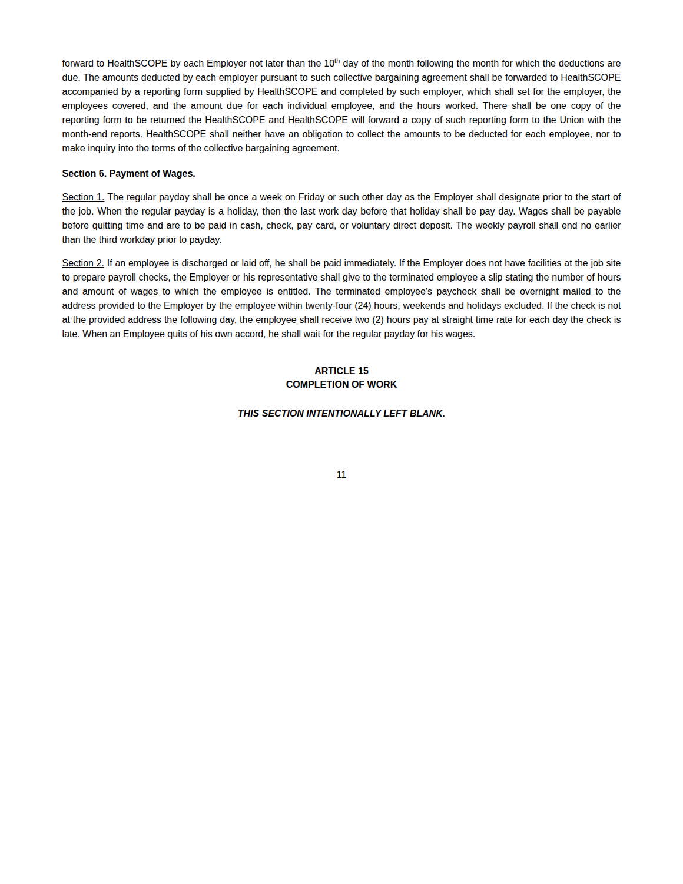forward to HealthSCOPE by each Employer not later than the 10th day of the month following the month for which the deductions are due. The amounts deducted by each employer pursuant to such collective bargaining agreement shall be forwarded to HealthSCOPE accompanied by a reporting form supplied by HealthSCOPE and completed by such employer, which shall set for the employer, the employees covered, and the amount due for each individual employee, and the hours worked. There shall be one copy of the reporting form to be returned the HealthSCOPE and HealthSCOPE will forward a copy of such reporting form to the Union with the month-end reports. HealthSCOPE shall neither have an obligation to collect the amounts to be deducted for each employee, nor to make inquiry into the terms of the collective bargaining agreement.
Section 6. Payment of Wages.
Section 1. The regular payday shall be once a week on Friday or such other day as the Employer shall designate prior to the start of the job. When the regular payday is a holiday, then the last work day before that holiday shall be pay day. Wages shall be payable before quitting time and are to be paid in cash, check, pay card, or voluntary direct deposit. The weekly payroll shall end no earlier than the third workday prior to payday.
Section 2. If an employee is discharged or laid off, he shall be paid immediately. If the Employer does not have facilities at the job site to prepare payroll checks, the Employer or his representative shall give to the terminated employee a slip stating the number of hours and amount of wages to which the employee is entitled. The terminated employee's paycheck shall be overnight mailed to the address provided to the Employer by the employee within twenty-four (24) hours, weekends and holidays excluded. If the check is not at the provided address the following day, the employee shall receive two (2) hours pay at straight time rate for each day the check is late. When an Employee quits of his own accord, he shall wait for the regular payday for his wages.
ARTICLE 15
COMPLETION OF WORK
THIS SECTION INTENTIONALLY LEFT BLANK.
11